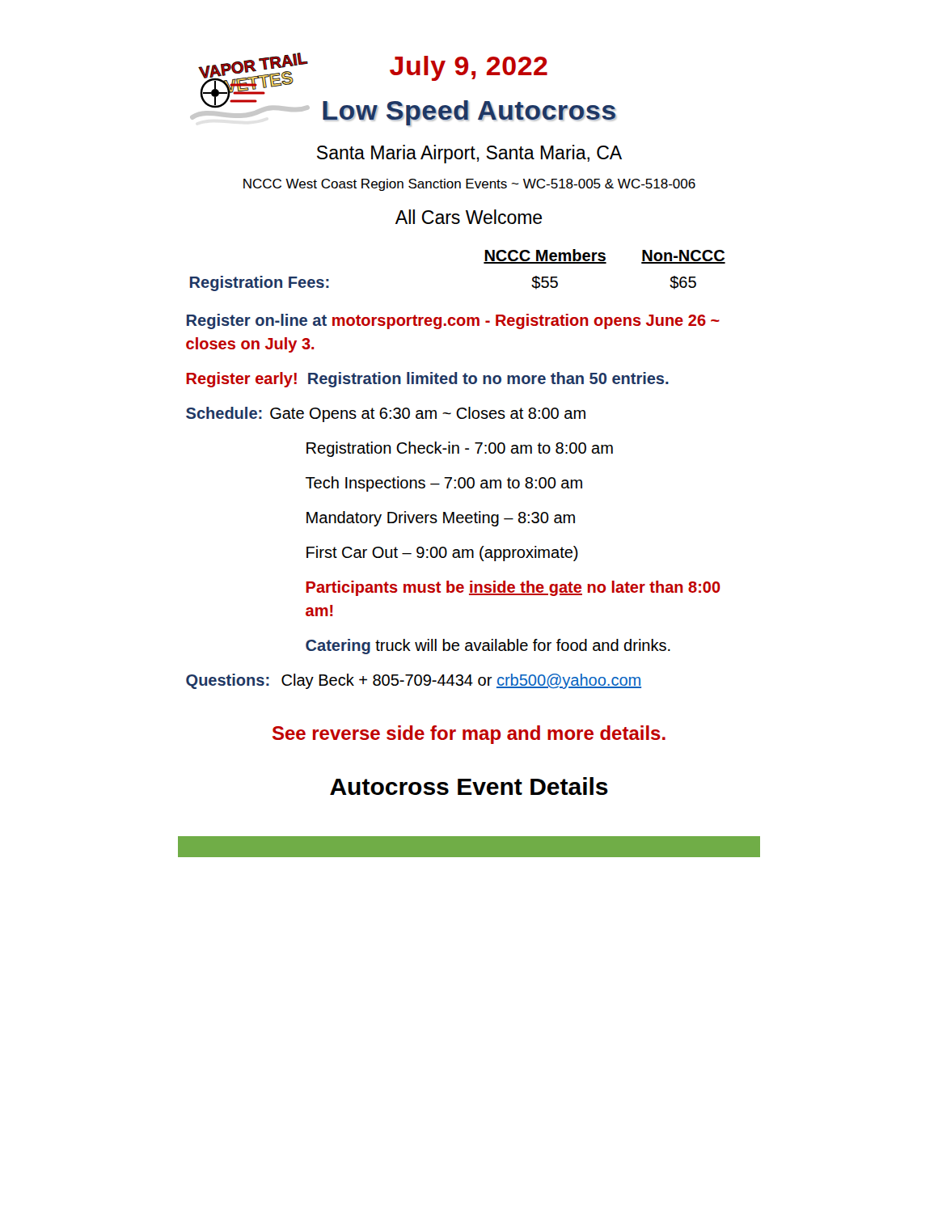VAPOR TRAIL VETTES
July 9, 2022
Low Speed Autocross
Santa Maria Airport, Santa Maria, CA
NCCC West Coast Region Sanction Events ~ WC-518-005 & WC-518-006
All Cars Welcome
| | NCCC Members | Non-NCCC |
| --- | --- | --- |
| Registration Fees: | $55 | $65 |
Register on-line at motorsportreg.com - Registration opens June 26 ~ closes on July 3.
Register early! Registration limited to no more than 50 entries.
Schedule: Gate Opens at 6:30 am ~ Closes at 8:00 am
Registration Check-in - 7:00 am to 8:00 am
Tech Inspections – 7:00 am to 8:00 am
Mandatory Drivers Meeting – 8:30 am
First Car Out – 9:00 am (approximate)
Participants must be inside the gate no later than 8:00 am!
Catering truck will be available for food and drinks.
Questions: Clay Beck + 805-709-4434 or crb500@yahoo.com
See reverse side for map and more details.
Autocross Event Details